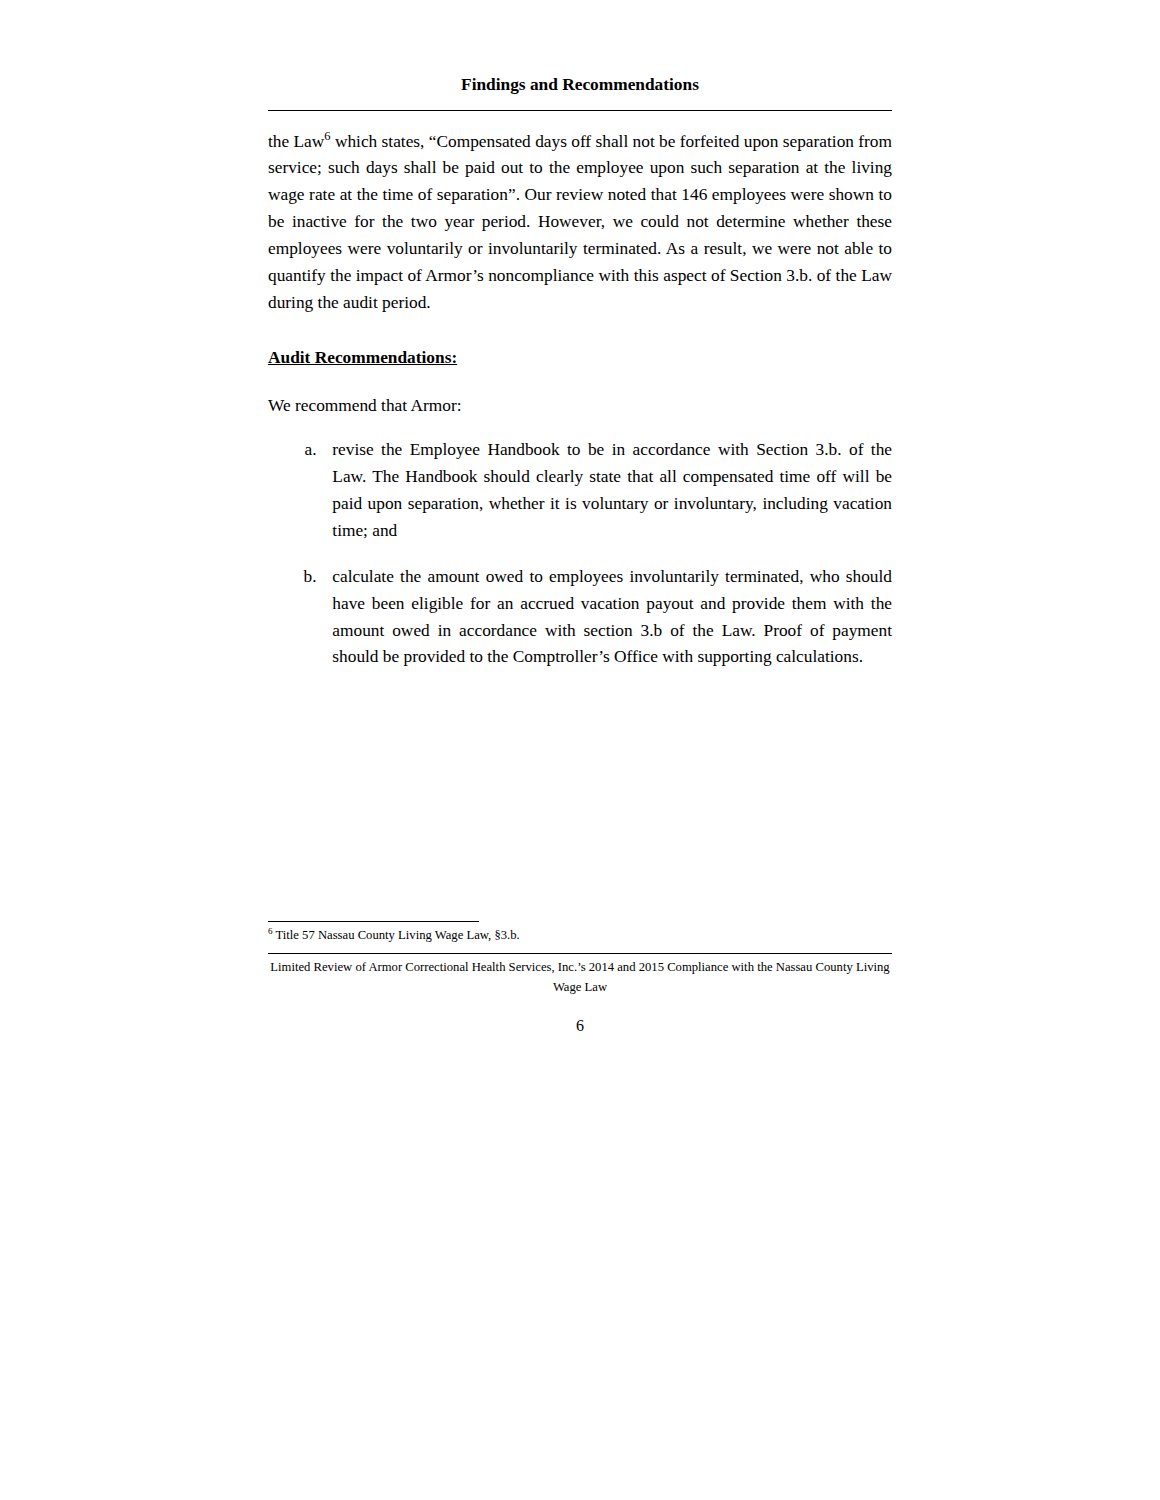Findings and Recommendations
the Law6 which states, “Compensated days off shall not be forfeited upon separation from service; such days shall be paid out to the employee upon such separation at the living wage rate at the time of separation”. Our review noted that 146 employees were shown to be inactive for the two year period. However, we could not determine whether these employees were voluntarily or involuntarily terminated. As a result, we were not able to quantify the impact of Armor’s noncompliance with this aspect of Section 3.b. of the Law during the audit period.
Audit Recommendations:
We recommend that Armor:
revise the Employee Handbook to be in accordance with Section 3.b. of the Law. The Handbook should clearly state that all compensated time off will be paid upon separation, whether it is voluntary or involuntary, including vacation time; and
calculate the amount owed to employees involuntarily terminated, who should have been eligible for an accrued vacation payout and provide them with the amount owed in accordance with section 3.b of the Law. Proof of payment should be provided to the Comptroller’s Office with supporting calculations.
6 Title 57 Nassau County Living Wage Law, §3.b.
Limited Review of Armor Correctional Health Services, Inc.’s 2014 and 2015 Compliance with the Nassau County Living Wage Law
6